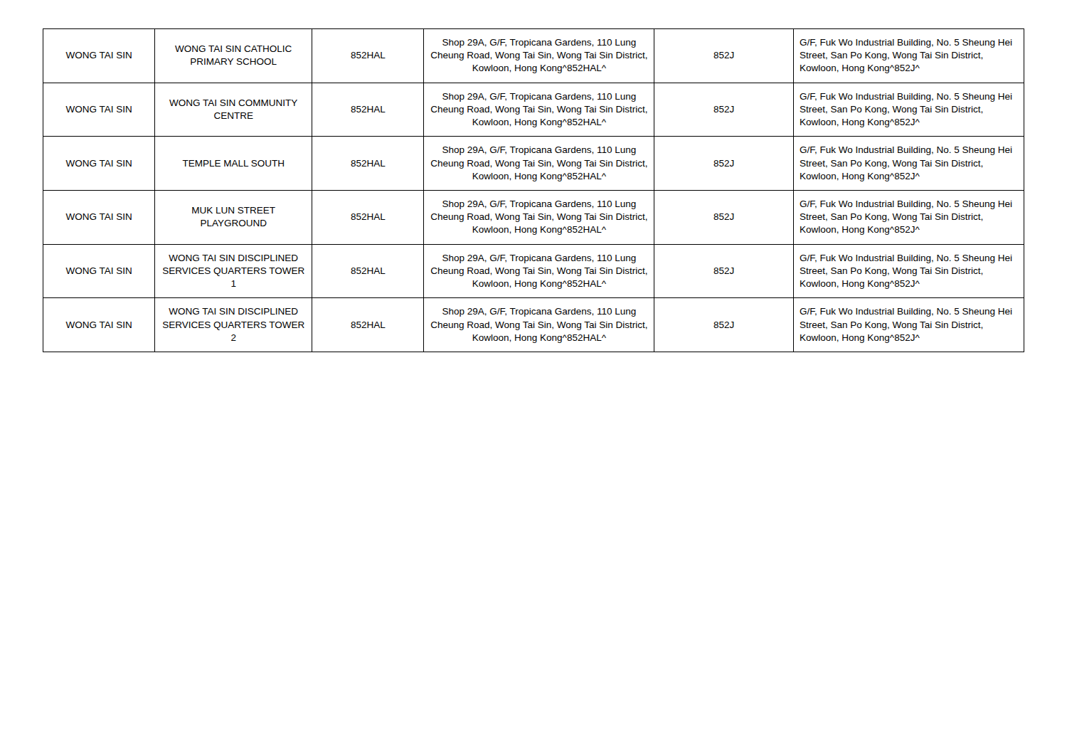| WONG TAI SIN | WONG TAI SIN CATHOLIC PRIMARY SCHOOL | 852HAL | Shop 29A, G/F, Tropicana Gardens, 110 Lung Cheung Road, Wong Tai Sin, Wong Tai Sin District, Kowloon, Hong Kong^852HAL^ | 852J | G/F, Fuk Wo Industrial Building, No. 5 Sheung Hei Street, San Po Kong, Wong Tai Sin District, Kowloon, Hong Kong^852J^ |
| WONG TAI SIN | WONG TAI SIN COMMUNITY CENTRE | 852HAL | Shop 29A, G/F, Tropicana Gardens, 110 Lung Cheung Road, Wong Tai Sin, Wong Tai Sin District, Kowloon, Hong Kong^852HAL^ | 852J | G/F, Fuk Wo Industrial Building, No. 5 Sheung Hei Street, San Po Kong, Wong Tai Sin District, Kowloon, Hong Kong^852J^ |
| WONG TAI SIN | TEMPLE MALL SOUTH | 852HAL | Shop 29A, G/F, Tropicana Gardens, 110 Lung Cheung Road, Wong Tai Sin, Wong Tai Sin District, Kowloon, Hong Kong^852HAL^ | 852J | G/F, Fuk Wo Industrial Building, No. 5 Sheung Hei Street, San Po Kong, Wong Tai Sin District, Kowloon, Hong Kong^852J^ |
| WONG TAI SIN | MUK LUN STREET PLAYGROUND | 852HAL | Shop 29A, G/F, Tropicana Gardens, 110 Lung Cheung Road, Wong Tai Sin, Wong Tai Sin District, Kowloon, Hong Kong^852HAL^ | 852J | G/F, Fuk Wo Industrial Building, No. 5 Sheung Hei Street, San Po Kong, Wong Tai Sin District, Kowloon, Hong Kong^852J^ |
| WONG TAI SIN | WONG TAI SIN DISCIPLINED SERVICES QUARTERS TOWER 1 | 852HAL | Shop 29A, G/F, Tropicana Gardens, 110 Lung Cheung Road, Wong Tai Sin, Wong Tai Sin District, Kowloon, Hong Kong^852HAL^ | 852J | G/F, Fuk Wo Industrial Building, No. 5 Sheung Hei Street, San Po Kong, Wong Tai Sin District, Kowloon, Hong Kong^852J^ |
| WONG TAI SIN | WONG TAI SIN DISCIPLINED SERVICES QUARTERS TOWER 2 | 852HAL | Shop 29A, G/F, Tropicana Gardens, 110 Lung Cheung Road, Wong Tai Sin, Wong Tai Sin District, Kowloon, Hong Kong^852HAL^ | 852J | G/F, Fuk Wo Industrial Building, No. 5 Sheung Hei Street, San Po Kong, Wong Tai Sin District, Kowloon, Hong Kong^852J^ |